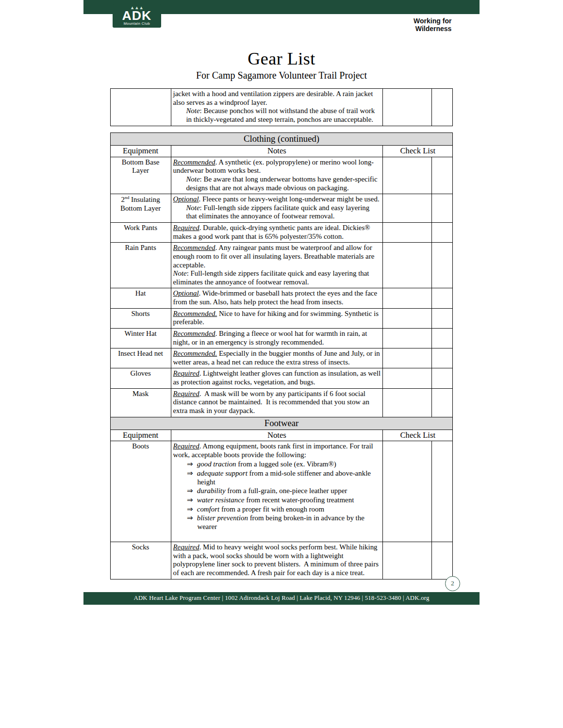▲▲▲ ADK Mountain Club
Working for
Wilderness
Gear List
For Camp Sagamore Volunteer Trail Project
| | jacket with a hood and ventilation zippers are desirable. A rain jacket also serves as a windproof layer. Note : Because ponchos will not withstand the abuse of trail work in thickly-vegetated and steep terrain, ponchos are unacceptable. | | |
| Clothing (continued) |
| Equipment | Notes | Check List |
| Bottom Base Layer | Recommended . A synthetic (ex. polypropylene) or merino wool long-underwear bottom works best. Note : Be aware that long underwear bottoms have gender-specific designs that are not always made obvious on packaging. | | |
| 2 nd Insulating Bottom Layer | Optional . Fleece pants or heavy-weight long-underwear might be used. Note : Full-length side zippers facilitate quick and easy layering that eliminates the annoyance of footwear removal. | | |
| Work Pants | Required . Durable, quick-drying synthetic pants are ideal. Dickies® makes a good work pant that is 65% polyester/35% cotton. | | |
| Rain Pants | Recommended . Any raingear pants must be waterproof and allow for enough room to fit over all insulating layers. Breathable materials are acceptable. Note : Full-length side zippers facilitate quick and easy layering that eliminates the annoyance of footwear removal. | | |
| Hat | Optional . Wide-brimmed or baseball hats protect the eyes and the face from the sun. Also, hats help protect the head from insects. | | |
| Shorts | Recommended. Nice to have for hiking and for swimming. Synthetic is preferable. | | |
| Winter Hat | Recommended . Bringing a fleece or wool hat for warmth in rain, at night, or in an emergency is strongly recommended. | | |
| Insect Head net | Recommended. Especially in the buggier months of June and July, or in wetter areas, a head net can reduce the extra stress of insects. | | |
| Gloves | Required . Lightweight leather gloves can function as insulation, as well as protection against rocks, vegetation, and bugs. | | |
| Mask | Required . A mask will be worn by any participants if 6 foot social distance cannot be maintained. It is recommended that you stow an extra mask in your daypack. | | |
| Footwear |
| Equipment | Notes | Check List |
| Boots | Required . Among equipment, boots rank first in importance. For trail work, acceptable boots provide the following: ⇒ good traction from a lugged sole (ex. Vibram®) ⇒ adequate support from a mid-sole stiffener and above-ankle height ⇒ durability from a full-grain, one-piece leather upper ⇒ water resistance from recent water-proofing treatment ⇒ comfort from a proper fit with enough room ⇒ blister prevention from being broken-in in advance by the wearer | | |
| Socks | Required . Mid to heavy weight wool socks perform best. While hiking with a pack, wool socks should be worn with a lightweight polypropylene liner sock to prevent blisters. A minimum of three pairs of each are recommended. A fresh pair for each day is a nice treat. | | |
ADK Heart Lake Program Center | 1002 Adirondack Loj Road | Lake Placid, NY 12946 | 518-523-3480 | ADK.org
2